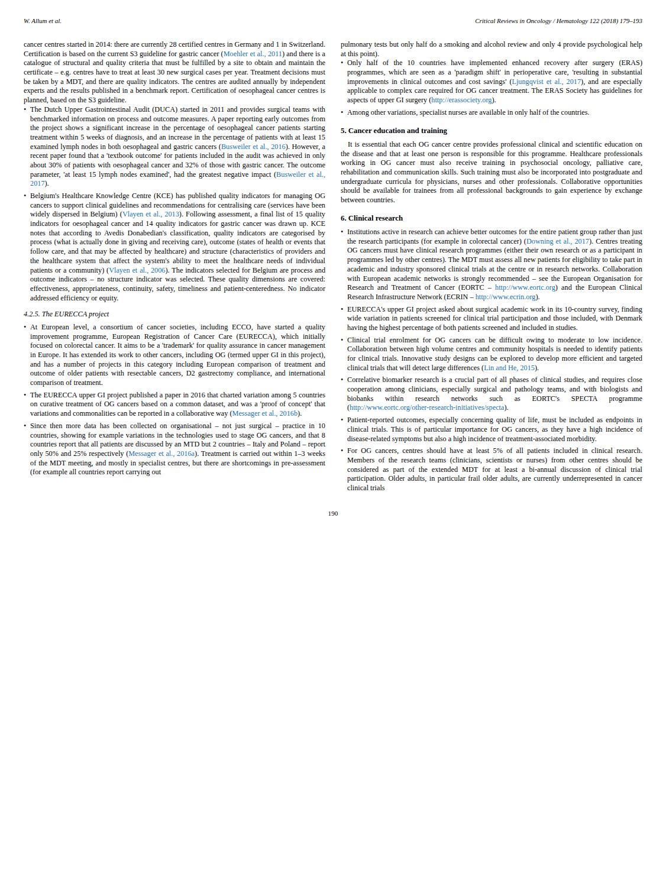W. Allum et al.
Critical Reviews in Oncology / Hematology 122 (2018) 179–193
cancer centres started in 2014: there are currently 28 certified centres in Germany and 1 in Switzerland. Certification is based on the current S3 guideline for gastric cancer (Moehler et al., 2011) and there is a catalogue of structural and quality criteria that must be fulfilled by a site to obtain and maintain the certificate – e.g. centres have to treat at least 30 new surgical cases per year. Treatment decisions must be taken by a MDT, and there are quality indicators. The centres are audited annually by independent experts and the results published in a benchmark report. Certification of oesophageal cancer centres is planned, based on the S3 guideline.
The Dutch Upper Gastrointestinal Audit (DUCA) started in 2011 and provides surgical teams with benchmarked information on process and outcome measures. A paper reporting early outcomes from the project shows a significant increase in the percentage of oesophageal cancer patients starting treatment within 5 weeks of diagnosis, and an increase in the percentage of patients with at least 15 examined lymph nodes in both oesophageal and gastric cancers (Busweiler et al., 2016). However, a recent paper found that a 'textbook outcome' for patients included in the audit was achieved in only about 30% of patients with oesophageal cancer and 32% of those with gastric cancer. The outcome parameter, 'at least 15 lymph nodes examined', had the greatest negative impact (Busweiler et al., 2017).
Belgium's Healthcare Knowledge Centre (KCE) has published quality indicators for managing OG cancers to support clinical guidelines and recommendations for centralising care (services have been widely dispersed in Belgium) (Vlayen et al., 2013). Following assessment, a final list of 15 quality indicators for oesophageal cancer and 14 quality indicators for gastric cancer was drawn up. KCE notes that according to Avedis Donabedian's classification, quality indicators are categorised by process (what is actually done in giving and receiving care), outcome (states of health or events that follow care, and that may be affected by healthcare) and structure (characteristics of providers and the healthcare system that affect the system's ability to meet the healthcare needs of individual patients or a community) (Vlayen et al., 2006). The indicators selected for Belgium are process and outcome indicators – no structure indicator was selected. These quality dimensions are covered: effectiveness, appropriateness, continuity, safety, timeliness and patient-centeredness. No indicator addressed efficiency or equity.
4.2.5. The EURECCA project
At European level, a consortium of cancer societies, including ECCO, have started a quality improvement programme, European Registration of Cancer Care (EURECCA), which initially focused on colorectal cancer. It aims to be a 'trademark' for quality assurance in cancer management in Europe. It has extended its work to other cancers, including OG (termed upper GI in this project), and has a number of projects in this category including European comparison of treatment and outcome of older patients with resectable cancers, D2 gastrectomy compliance, and international comparison of treatment.
The EURECCA upper GI project published a paper in 2016 that charted variation among 5 countries on curative treatment of OG cancers based on a common dataset, and was a 'proof of concept' that variations and commonalities can be reported in a collaborative way (Messager et al., 2016b).
Since then more data has been collected on organisational – not just surgical – practice in 10 countries, showing for example variations in the technologies used to stage OG cancers, and that 8 countries report that all patients are discussed by an MTD but 2 countries – Italy and Poland – report only 50% and 25% respectively (Messager et al., 2016a). Treatment is carried out within 1–3 weeks of the MDT meeting, and mostly in specialist centres, but there are shortcomings in pre-assessment (for example all countries report carrying out
pulmonary tests but only half do a smoking and alcohol review and only 4 provide psychological help at this point).
Only half of the 10 countries have implemented enhanced recovery after surgery (ERAS) programmes, which are seen as a 'paradigm shift' in perioperative care, 'resulting in substantial improvements in clinical outcomes and cost savings' (Ljungqvist et al., 2017), and are especially applicable to complex care required for OG cancer treatment. The ERAS Society has guidelines for aspects of upper GI surgery (http://erassociety.org).
Among other variations, specialist nurses are available in only half of the countries.
5. Cancer education and training
It is essential that each OG cancer centre provides professional clinical and scientific education on the disease and that at least one person is responsible for this programme. Healthcare professionals working in OG cancer must also receive training in psychosocial oncology, palliative care, rehabilitation and communication skills. Such training must also be incorporated into postgraduate and undergraduate curricula for physicians, nurses and other professionals. Collaborative opportunities should be available for trainees from all professional backgrounds to gain experience by exchange between countries.
6. Clinical research
Institutions active in research can achieve better outcomes for the entire patient group rather than just the research participants (for example in colorectal cancer) (Downing et al., 2017). Centres treating OG cancers must have clinical research programmes (either their own research or as a participant in programmes led by other centres). The MDT must assess all new patients for eligibility to take part in academic and industry sponsored clinical trials at the centre or in research networks. Collaboration with European academic networks is strongly recommended – see the European Organisation for Research and Treatment of Cancer (EORTC – http://www.eortc.org) and the European Clinical Research Infrastructure Network (ECRIN – http://www.ecrin.org).
EURECCA's upper GI project asked about surgical academic work in its 10-country survey, finding wide variation in patients screened for clinical trial participation and those included, with Denmark having the highest percentage of both patients screened and included in studies.
Clinical trial enrolment for OG cancers can be difficult owing to moderate to low incidence. Collaboration between high volume centres and community hospitals is needed to identify patients for clinical trials. Innovative study designs can be explored to develop more efficient and targeted clinical trials that will detect large differences (Lin and He, 2015).
Correlative biomarker research is a crucial part of all phases of clinical studies, and requires close cooperation among clinicians, especially surgical and pathology teams, and with biologists and biobanks within research networks such as EORTC's SPECTA programme (http://www.eortc.org/other-research-initiatives/specta).
Patient-reported outcomes, especially concerning quality of life, must be included as endpoints in clinical trials. This is of particular importance for OG cancers, as they have a high incidence of disease-related symptoms but also a high incidence of treatment-associated morbidity.
For OG cancers, centres should have at least 5% of all patients included in clinical research. Members of the research teams (clinicians, scientists or nurses) from other centres should be considered as part of the extended MDT for at least a bi-annual discussion of clinical trial participation. Older adults, in particular frail older adults, are currently underrepresented in cancer clinical trials
190